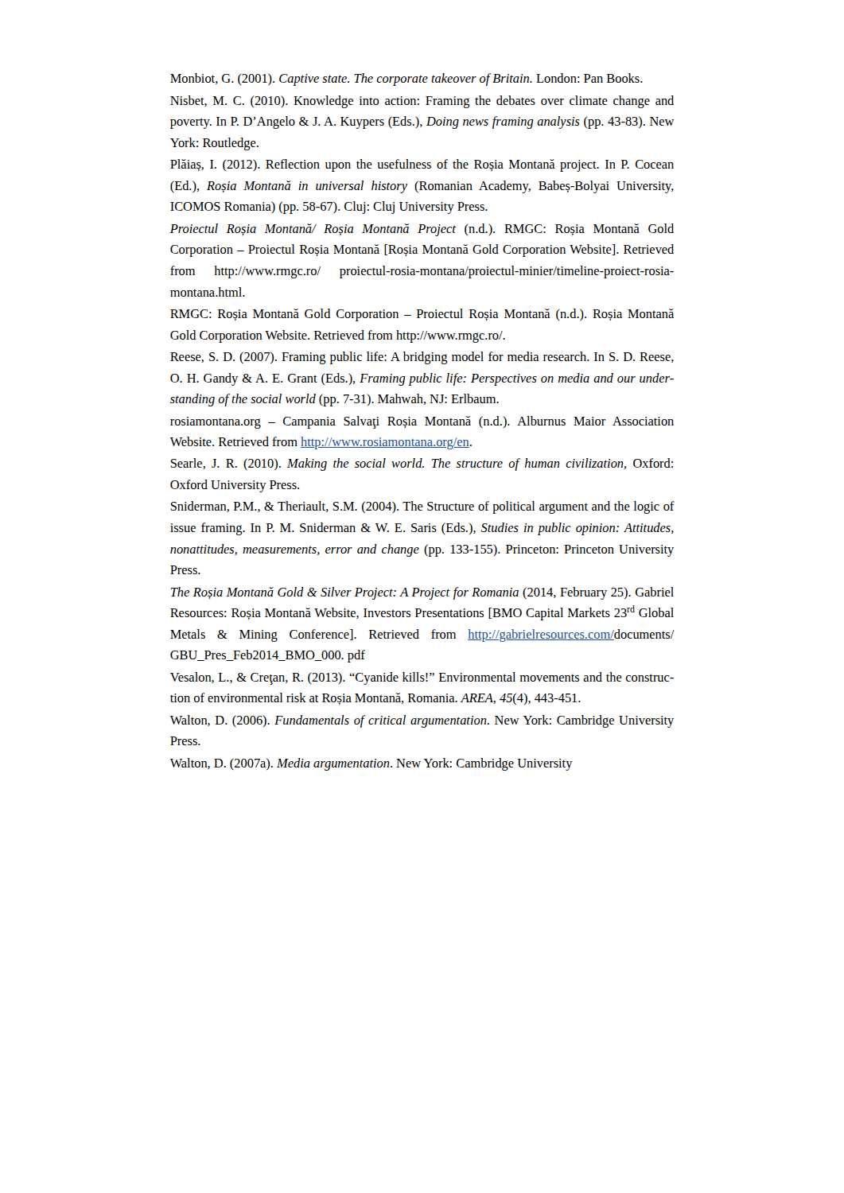Monbiot, G. (2001). Captive state. The corporate takeover of Britain. London: Pan Books.
Nisbet, M. C. (2010). Knowledge into action: Framing the debates over climate change and poverty. In P. D’Angelo & J. A. Kuypers (Eds.), Doing news framing analysis (pp. 43-83). New York: Routledge.
Plăiaș, I. (2012). Reflection upon the usefulness of the Roșia Montană project. In P. Cocean (Ed.), Roșia Montană in universal history (Romanian Academy, Babeș-Bolyai University, ICOMOS Romania) (pp. 58-67). Cluj: Cluj University Press.
Proiectul Roșia Montană/ Roșia Montană Project (n.d.). RMGC: Roșia Montană Gold Corporation – Proiectul Roșia Montană [Roșia Montană Gold Corporation Website]. Retrieved from http://www.rmgc.ro/ proiectul-rosia-montana/proiectul-minier/timeline-proiect-rosia-montana.html.
RMGC: Roșia Montană Gold Corporation – Proiectul Roșia Montană (n.d.). Roșia Montană Gold Corporation Website. Retrieved from http://www.rmgc.ro/.
Reese, S. D. (2007). Framing public life: A bridging model for media research. In S. D. Reese, O. H. Gandy & A. E. Grant (Eds.), Framing public life: Perspectives on media and our understanding of the social world (pp. 7-31). Mahwah, NJ: Erlbaum.
rosiamontana.org – Campania Salvaţi Roșia Montană (n.d.). Alburnus Maior Association Website. Retrieved from http://www.rosiamontana.org/en.
Searle, J. R. (2010). Making the social world. The structure of human civilization, Oxford: Oxford University Press.
Sniderman, P.M., & Theriault, S.M. (2004). The Structure of political argument and the logic of issue framing. In P. M. Sniderman & W. E. Saris (Eds.), Studies in public opinion: Attitudes, nonattitudes, measurements, error and change (pp. 133-155). Princeton: Princeton University Press.
The Roșia Montană Gold & Silver Project: A Project for Romania (2014, February 25). Gabriel Resources: Roșia Montană Website, Investors Presentations [BMO Capital Markets 23rd Global Metals & Mining Conference]. Retrieved from http://gabrielresources.com/documents/ GBU_Pres_Feb2014_BMO_000. pdf
Vesalon, L., & Creţan, R. (2013). “Cyanide kills!” Environmental movements and the construction of environmental risk at Roșia Montană, Romania. AREA, 45(4), 443-451.
Walton, D. (2006). Fundamentals of critical argumentation. New York: Cambridge University Press.
Walton, D. (2007a). Media argumentation. New York: Cambridge University